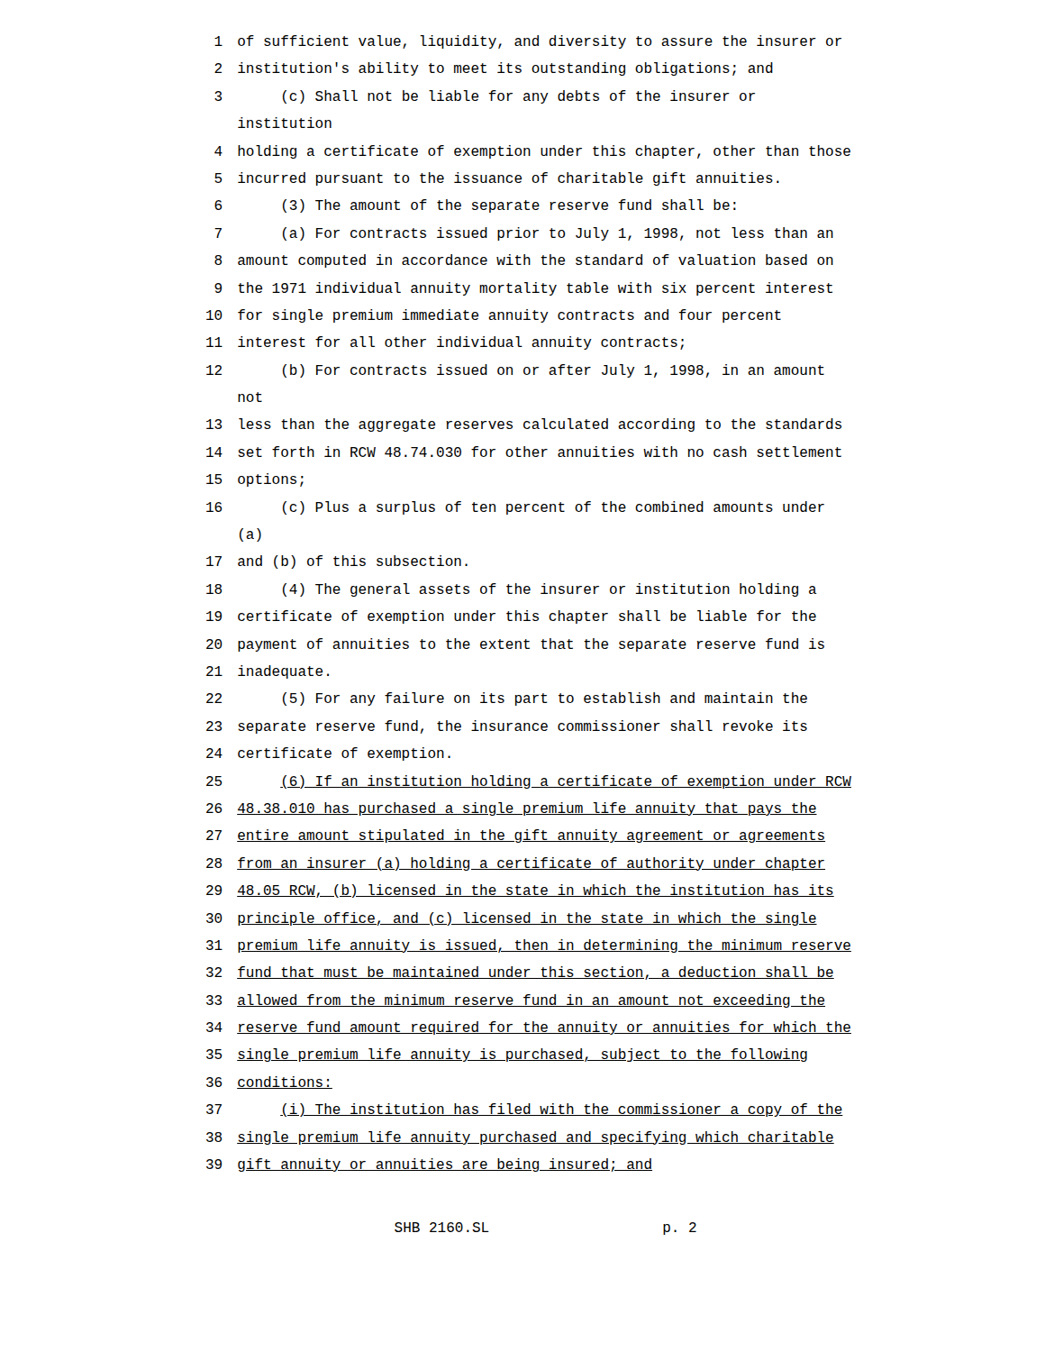of sufficient value, liquidity, and diversity to assure the insurer or
institution's ability to meet its outstanding obligations; and
(c) Shall not be liable for any debts of the insurer or institution
holding a certificate of exemption under this chapter, other than those
incurred pursuant to the issuance of charitable gift annuities.
(3) The amount of the separate reserve fund shall be:
(a) For contracts issued prior to July 1, 1998, not less than an
amount computed in accordance with the standard of valuation based on
the 1971 individual annuity mortality table with six percent interest
for single premium immediate annuity contracts and four percent
interest for all other individual annuity contracts;
(b) For contracts issued on or after July 1, 1998, in an amount not
less than the aggregate reserves calculated according to the standards
set forth in RCW 48.74.030 for other annuities with no cash settlement
options;
(c) Plus a surplus of ten percent of the combined amounts under (a)
and (b) of this subsection.
(4) The general assets of the insurer or institution holding a
certificate of exemption under this chapter shall be liable for the
payment of annuities to the extent that the separate reserve fund is
inadequate.
(5) For any failure on its part to establish and maintain the
separate reserve fund, the insurance commissioner shall revoke its
certificate of exemption.
(6) If an institution holding a certificate of exemption under RCW
48.38.010 has purchased a single premium life annuity that pays the
entire amount stipulated in the gift annuity agreement or agreements
from an insurer (a) holding a certificate of authority under chapter
48.05 RCW, (b) licensed in the state in which the institution has its
principle office, and (c) licensed in the state in which the single
premium life annuity is issued, then in determining the minimum reserve
fund that must be maintained under this section, a deduction shall be
allowed from the minimum reserve fund in an amount not exceeding the
reserve fund amount required for the annuity or annuities for which the
single premium life annuity is purchased, subject to the following
conditions:
(i) The institution has filed with the commissioner a copy of the
single premium life annuity purchased and specifying which charitable
gift annuity or annuities are being insured; and
SHB 2160.SL p. 2